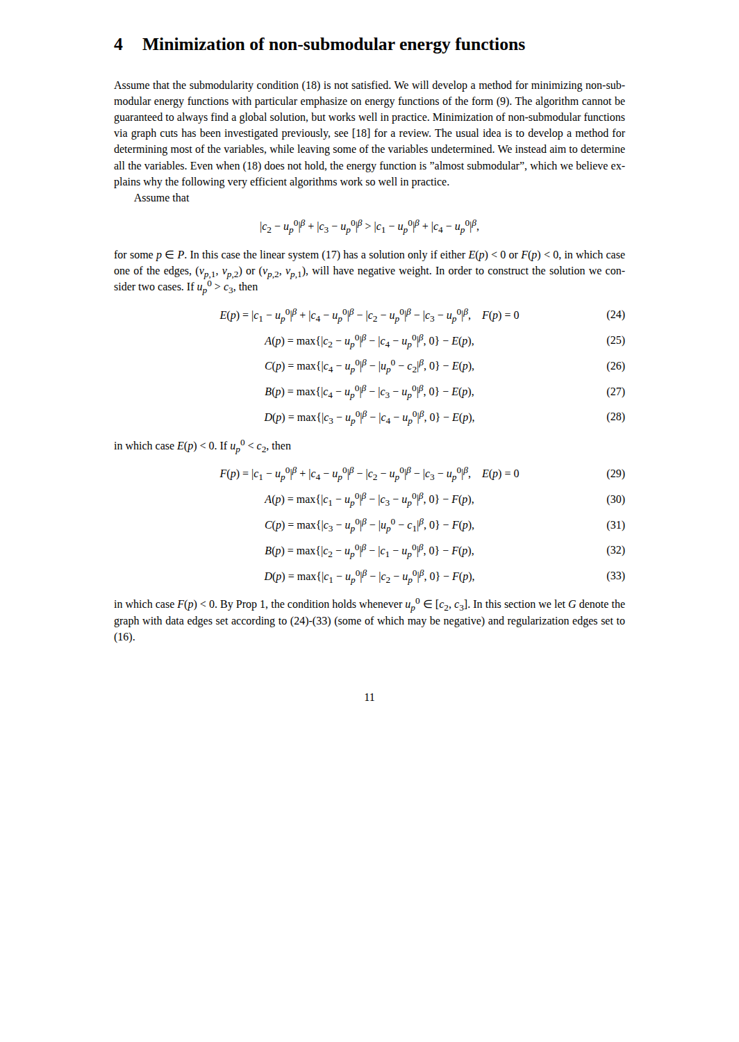4 Minimization of non-submodular energy functions
Assume that the submodularity condition (18) is not satisfied. We will develop a method for minimizing non-submodular energy functions with particular emphasize on energy functions of the form (9). The algorithm cannot be guaranteed to always find a global solution, but works well in practice. Minimization of non-submodular functions via graph cuts has been investigated previously, see [18] for a review. The usual idea is to develop a method for determining most of the variables, while leaving some of the variables undetermined. We instead aim to determine all the variables. Even when (18) does not hold, the energy function is ”almost submodular”, which we believe explains why the following very efficient algorithms work so well in practice.
Assume that
|c2 − up0|β + |c3 − up0|β > |c1 − up0|β + |c4 − up0|β,
for some p ∈ P. In this case the linear system (17) has a solution only if either E(p) < 0 or F(p) < 0, in which case one of the edges, (vp,1, vp,2) or (vp,2, vp,1), will have negative weight. In order to construct the solution we consider two cases. If up0 > c3, then
E(p) = |c1 − up0|β + |c4 − up0|β − |c2 − up0|β − |c3 − up0|β, F(p) = 0 (24)
A(p) = max{|c2 − up0|β − |c4 − up0|β, 0} − E(p), (25)
C(p) = max{|c4 − up0|β − |up0 − c2|β, 0} − E(p), (26)
B(p) = max{|c4 − up0|β − |c3 − up0|β, 0} − E(p), (27)
D(p) = max{|c3 − up0|β − |c4 − up0|β, 0} − E(p), (28)
in which case E(p) < 0. If up0 < c2, then
F(p) = |c1 − up0|β + |c4 − up0|β − |c2 − up0|β − |c3 − up0|β, E(p) = 0 (29)
A(p) = max{|c1 − up0|β − |c3 − up0|β, 0} − F(p), (30)
C(p) = max{|c3 − up0|β − |up0 − c1|β, 0} − F(p), (31)
B(p) = max{|c2 − up0|β − |c1 − up0|β, 0} − F(p), (32)
D(p) = max{|c1 − up0|β − |c2 − up0|β, 0} − F(p), (33)
in which case F(p) < 0. By Prop 1, the condition holds whenever up0 ∈ [c2, c3]. In this section we let G denote the graph with data edges set according to (24)-(33) (some of which may be negative) and regularization edges set to (16).
11